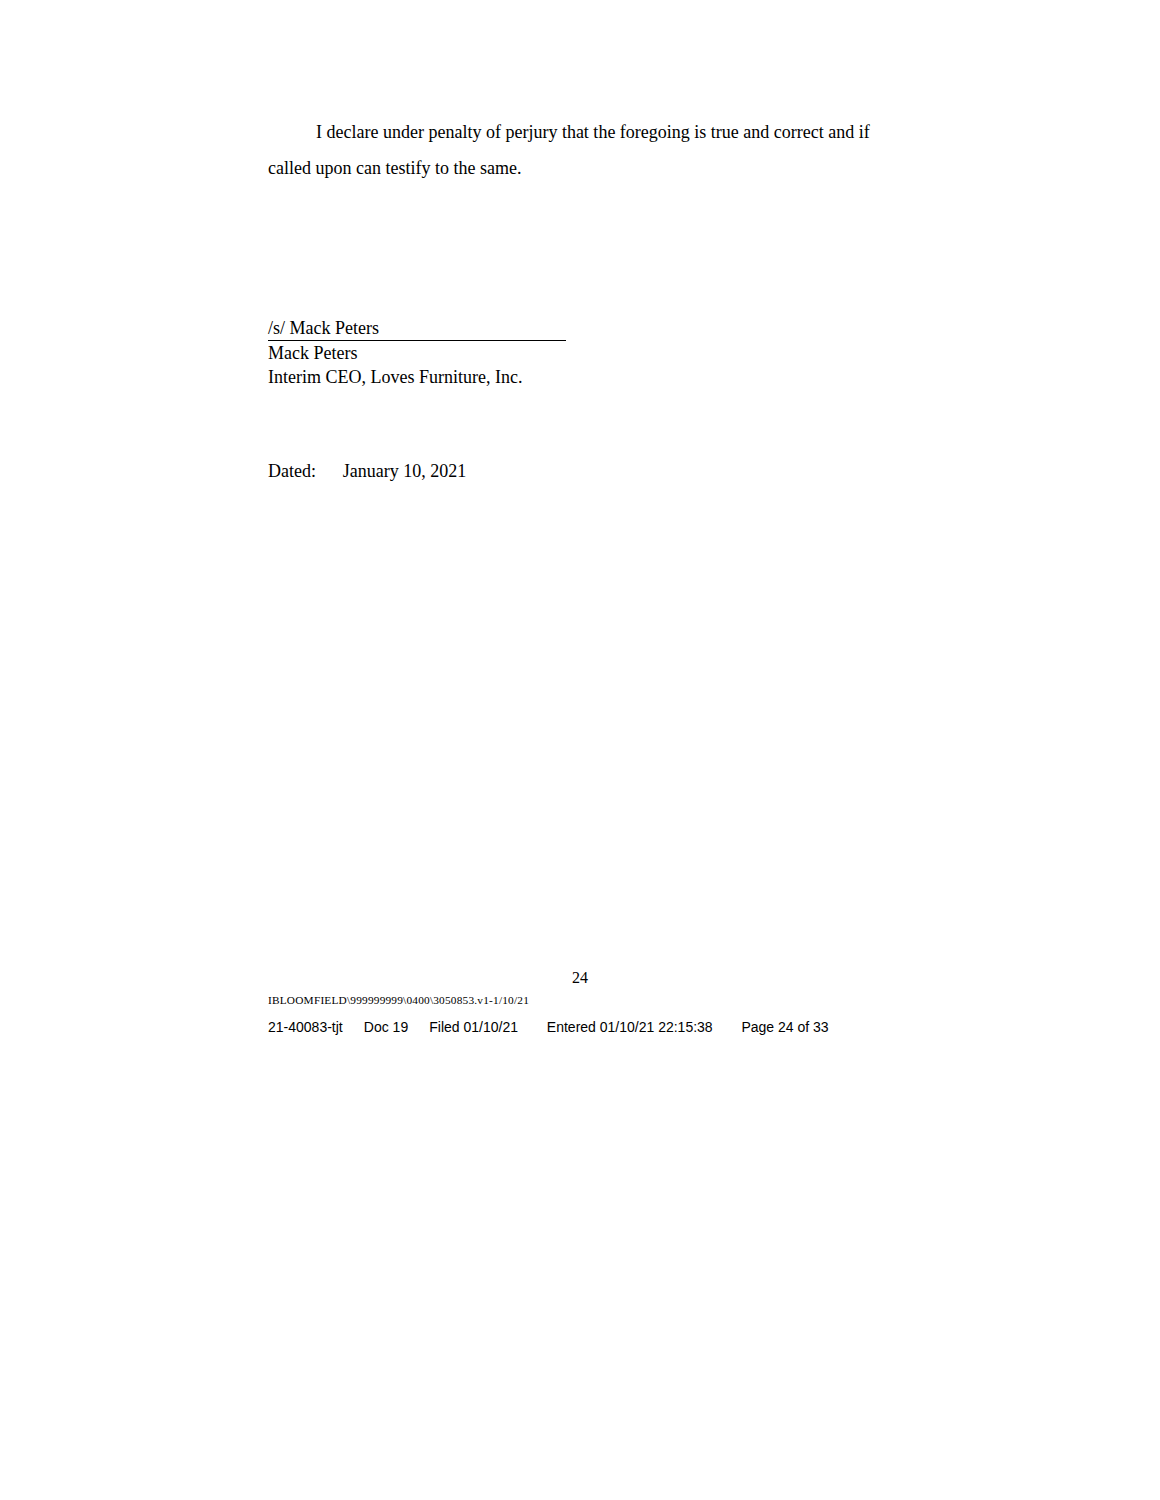I declare under penalty of perjury that the foregoing is true and correct and if called upon can testify to the same.
/s/ Mack Peters
Mack Peters
Interim CEO, Loves Furniture, Inc.
Dated: January 10, 2021
24
IBLOOMFIELD\999999999\0400\3050853.v1-1/10/21
21-40083-tjt Doc 19 Filed 01/10/21 Entered 01/10/21 22:15:38 Page 24 of 33